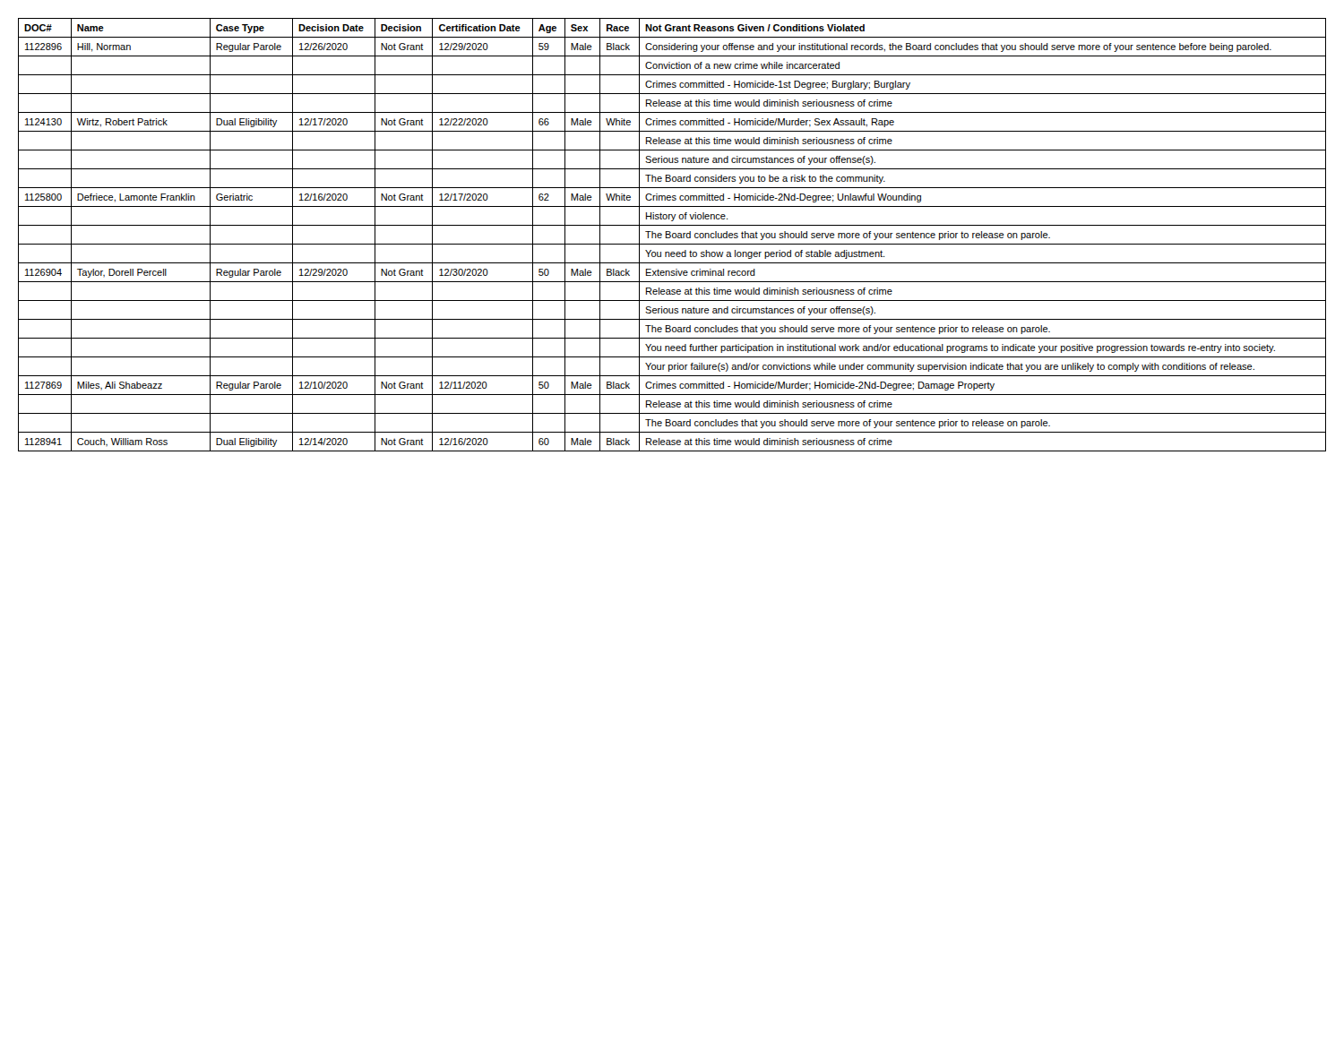| DOC# | Name | Case Type | Decision Date | Decision | Certification Date | Age | Sex | Race | Not Grant Reasons Given / Conditions Violated |
| --- | --- | --- | --- | --- | --- | --- | --- | --- | --- |
| 1122896 | Hill, Norman | Regular Parole | 12/26/2020 | Not Grant | 12/29/2020 | 59 | Male | Black | Considering your offense and your institutional records, the Board concludes that you should serve more of your sentence before being paroled. |
| | | | | | | | | | Conviction of a new crime while incarcerated |
| | | | | | | | | | Crimes committed - Homicide-1st Degree; Burglary; Burglary |
| | | | | | | | | | Release at this time would diminish seriousness of crime |
| 1124130 | Wirtz, Robert Patrick | Dual Eligibility | 12/17/2020 | Not Grant | 12/22/2020 | 66 | Male | White | Crimes committed - Homicide/Murder; Sex Assault, Rape |
| | | | | | | | | | Release at this time would diminish seriousness of crime |
| | | | | | | | | | Serious nature and circumstances of your offense(s). |
| | | | | | | | | | The Board considers you to be a risk to the community. |
| 1125800 | Defriece, Lamonte Franklin | Geriatric | 12/16/2020 | Not Grant | 12/17/2020 | 62 | Male | White | Crimes committed - Homicide-2Nd-Degree; Unlawful Wounding |
| | | | | | | | | | History of violence. |
| | | | | | | | | | The Board concludes that you should serve more of your sentence prior to release on parole. |
| | | | | | | | | | You need to show a longer period of stable adjustment. |
| 1126904 | Taylor, Dorell Percell | Regular Parole | 12/29/2020 | Not Grant | 12/30/2020 | 50 | Male | Black | Extensive criminal record |
| | | | | | | | | | Release at this time would diminish seriousness of crime |
| | | | | | | | | | Serious nature and circumstances of your offense(s). |
| | | | | | | | | | The Board concludes that you should serve more of your sentence prior to release on parole. |
| | | | | | | | | | You need further participation in institutional work and/or educational programs to indicate your positive progression towards re-entry into society. |
| | | | | | | | | | Your prior failure(s) and/or convictions while under community supervision indicate that you are unlikely to comply with conditions of release. |
| 1127869 | Miles, Ali Shabeazz | Regular Parole | 12/10/2020 | Not Grant | 12/11/2020 | 50 | Male | Black | Crimes committed - Homicide/Murder; Homicide-2Nd-Degree; Damage Property |
| | | | | | | | | | Release at this time would diminish seriousness of crime |
| | | | | | | | | | The Board concludes that you should serve more of your sentence prior to release on parole. |
| 1128941 | Couch, William Ross | Dual Eligibility | 12/14/2020 | Not Grant | 12/16/2020 | 60 | Male | Black | Release at this time would diminish seriousness of crime |